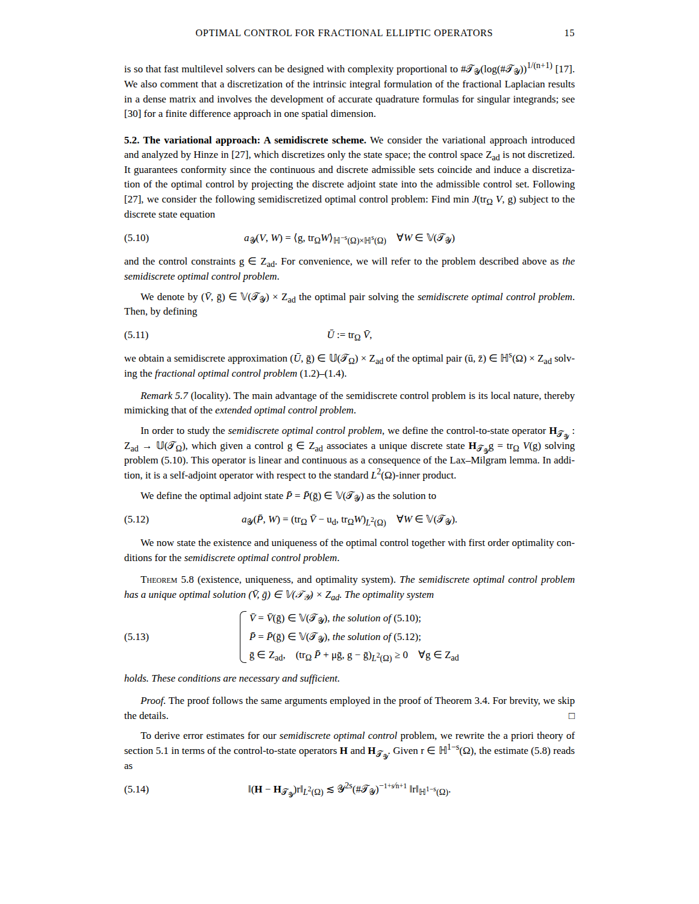OPTIMAL CONTROL FOR FRACTIONAL ELLIPTIC OPERATORS 15
is so that fast multilevel solvers can be designed with complexity proportional to #𝒯𝒴(log(#𝒯𝒴))1/(n+1) [17]. We also comment that a discretization of the intrinsic integral formulation of the fractional Laplacian results in a dense matrix and involves the development of accurate quadrature formulas for singular integrands; see [30] for a finite difference approach in one spatial dimension.
5.2. The variational approach: A semidiscrete scheme.
We consider the variational approach introduced and analyzed by Hinze in [27], which discretizes only the state space; the control space Zad is not discretized. It guarantees conformity since the continuous and discrete admissible sets coincide and induce a discretization of the optimal control by projecting the discrete adjoint state into the admissible control set. Following [27], we consider the following semidiscretized optimal control problem: Find min J(trΩ V, g) subject to the discrete state equation
(5.10) a𝒴(V, W) = ⟨g, trΩW⟩ℍ−s(Ω)×ℍs(Ω) ∀W ∈ 𝕍(𝒯𝒴)
and the control constraints g ∈ Zad. For convenience, we will refer to the problem described above as the semidiscrete optimal control problem.
We denote by (V̄, ḡ) ∈ 𝕍(𝒯𝒴) × Zad the optimal pair solving the semidiscrete optimal control problem. Then, by defining
(5.11) Ū := trΩ V̄,
we obtain a semidiscrete approximation (Ū, ḡ) ∈ 𝕌(𝒯Ω) × Zad of the optimal pair (ū, z̄) ∈ ℍs(Ω) × Zad solving the fractional optimal control problem (1.2)–(1.4).
Remark 5.7 (locality). The main advantage of the semidiscrete control problem is its local nature, thereby mimicking that of the extended optimal control problem.
In order to study the semidiscrete optimal control problem, we define the control-to-state operator H𝒯𝒴 : Zad → 𝕌(𝒯Ω), which given a control g ∈ Zad associates a unique discrete state H𝒯𝒴g = trΩ V(g) solving problem (5.10). This operator is linear and continuous as a consequence of the Lax–Milgram lemma. In addition, it is a self-adjoint operator with respect to the standard L2(Ω)-inner product.
We define the optimal adjoint state P̄ = P̄(ḡ) ∈ 𝕍(𝒯𝒴) as the solution to
(5.12) a𝒴(P̄, W) = (trΩ V̄ − ud, trΩW)L2(Ω) ∀W ∈ 𝕍(𝒯𝒴).
We now state the existence and uniqueness of the optimal control together with first order optimality conditions for the semidiscrete optimal control problem.
Theorem 5.8 (existence, uniqueness, and optimality system). The semidiscrete optimal control problem has a unique optimal solution (V̄, ḡ) ∈ 𝕍(𝒯𝒴) × Zad. The optimality system
(5.13)
V̄ = V̄(ḡ) ∈ 𝕍(𝒯𝒴), the solution of (5.10);
P̄ = P̄(ḡ) ∈ 𝕍(𝒯𝒴), the solution of (5.12);
ḡ ∈ Zad, (trΩ P̄ + μḡ, g − ḡ)L2(Ω) ≥ 0 ∀g ∈ Zad
holds. These conditions are necessary and sufficient.
Proof. The proof follows the same arguments employed in the proof of Theorem 3.4. For brevity, we skip the details. □
To derive error estimates for our semidiscrete optimal control problem, we rewrite the a priori theory of section 5.1 in terms of the control-to-state operators H and H𝒯𝒴. Given r ∈ ℍ1−s(Ω), the estimate (5.8) reads as
(5.14) ‖(H − H𝒯𝒴)r‖L2(Ω) ≲ 𝒴2s(#𝒯𝒴)−1+s⁄n+1 ‖r‖ℍ1−s(Ω).